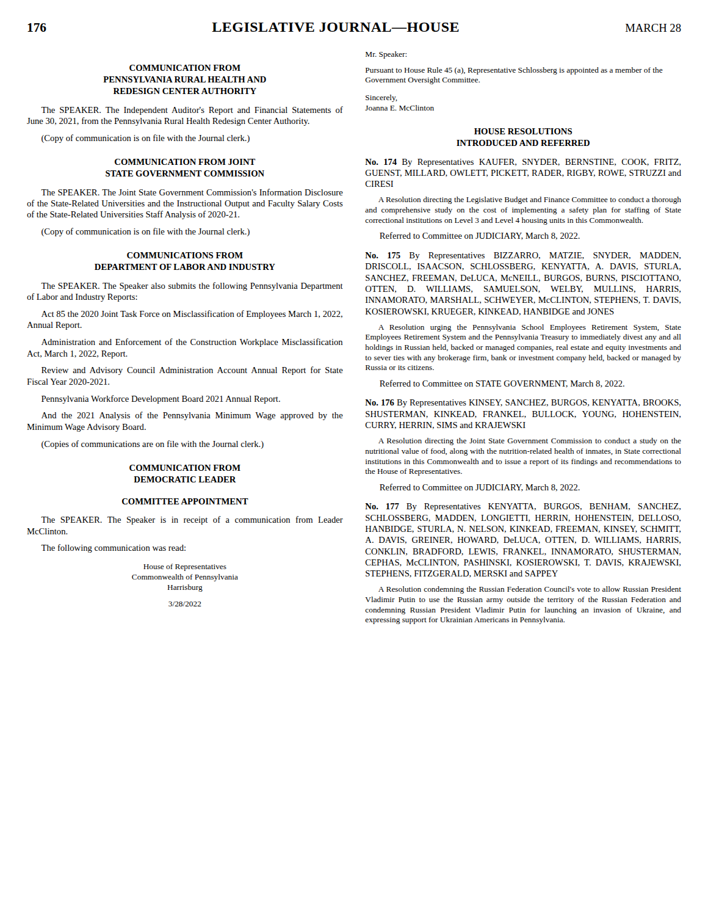176 LEGISLATIVE JOURNAL—HOUSE MARCH 28
Communication from
Pennsylvania Rural Health and
Redesign Center Authority
The SPEAKER. The Independent Auditor's Report and Financial Statements of June 30, 2021, from the Pennsylvania Rural Health Redesign Center Authority.
(Copy of communication is on file with the Journal clerk.)
Communication from Joint
State Government Commission
The SPEAKER. The Joint State Government Commission's Information Disclosure of the State-Related Universities and the Instructional Output and Faculty Salary Costs of the State-Related Universities Staff Analysis of 2020-21.
(Copy of communication is on file with the Journal clerk.)
Communications from
Department of Labor and Industry
The SPEAKER. The Speaker also submits the following Pennsylvania Department of Labor and Industry Reports:
Act 85 the 2020 Joint Task Force on Misclassification of Employees March 1, 2022, Annual Report.
Administration and Enforcement of the Construction Workplace Misclassification Act, March 1, 2022, Report.
Review and Advisory Council Administration Account Annual Report for State Fiscal Year 2020-2021.
Pennsylvania Workforce Development Board 2021 Annual Report.
And the 2021 Analysis of the Pennsylvania Minimum Wage approved by the Minimum Wage Advisory Board.
(Copies of communications are on file with the Journal clerk.)
Communication from
Democratic Leader
Committee Appointment
The SPEAKER. The Speaker is in receipt of a communication from Leader McClinton.
The following communication was read:
House of Representatives
Commonwealth of Pennsylvania
Harrisburg
3/28/2022
Mr. Speaker:
Pursuant to House Rule 45 (a), Representative Schlossberg is appointed as a member of the Government Oversight Committee.
Sincerely,
Joanna E. McClinton
House Resolutions
Introduced and Referred
No. 174 By Representatives KAUFER, SNYDER, BERNSTINE, COOK, FRITZ, GUENST, MILLARD, OWLETT, PICKETT, RADER, RIGBY, ROWE, STRUZZI and CIRESI
A Resolution directing the Legislative Budget and Finance Committee to conduct a thorough and comprehensive study on the cost of implementing a safety plan for staffing of State correctional institutions on Level 3 and Level 4 housing units in this Commonwealth.
Referred to Committee on JUDICIARY, March 8, 2022.
No. 175 By Representatives BIZZARRO, MATZIE, SNYDER, MADDEN, DRISCOLL, ISAACSON, SCHLOSSBERG, KENYATTA, A. DAVIS, STURLA, SANCHEZ, FREEMAN, DeLUCA, McNEILL, BURGOS, BURNS, PISCIOTTANO, OTTEN, D. WILLIAMS, SAMUELSON, WELBY, MULLINS, HARRIS, INNAMORATO, MARSHALL, SCHWEYER, McCLINTON, STEPHENS, T. DAVIS, KOSIEROWSKI, KRUEGER, KINKEAD, HANBIDGE and JONES
A Resolution urging the Pennsylvania School Employees Retirement System, State Employees Retirement System and the Pennsylvania Treasury to immediately divest any and all holdings in Russian held, backed or managed companies, real estate and equity investments and to sever ties with any brokerage firm, bank or investment company held, backed or managed by Russia or its citizens.
Referred to Committee on STATE GOVERNMENT, March 8, 2022.
No. 176 By Representatives KINSEY, SANCHEZ, BURGOS, KENYATTA, BROOKS, SHUSTERMAN, KINKEAD, FRANKEL, BULLOCK, YOUNG, HOHENSTEIN, CURRY, HERRIN, SIMS and KRAJEWSKI
A Resolution directing the Joint State Government Commission to conduct a study on the nutritional value of food, along with the nutrition-related health of inmates, in State correctional institutions in this Commonwealth and to issue a report of its findings and recommendations to the House of Representatives.
Referred to Committee on JUDICIARY, March 8, 2022.
No. 177 By Representatives KENYATTA, BURGOS, BENHAM, SANCHEZ, SCHLOSSBERG, MADDEN, LONGIETTI, HERRIN, HOHENSTEIN, DELLOSO, HANBIDGE, STURLA, N. NELSON, KINKEAD, FREEMAN, KINSEY, SCHMITT, A. DAVIS, GREINER, HOWARD, DeLUCA, OTTEN, D. WILLIAMS, HARRIS, CONKLIN, BRADFORD, LEWIS, FRANKEL, INNAMORATO, SHUSTERMAN, CEPHAS, McCLINTON, PASHINSKI, KOSIEROWSKI, T. DAVIS, KRAJEWSKI, STEPHENS, FITZGERALD, MERSKI and SAPPEY
A Resolution condemning the Russian Federation Council's vote to allow Russian President Vladimir Putin to use the Russian army outside the territory of the Russian Federation and condemning Russian President Vladimir Putin for launching an invasion of Ukraine, and expressing support for Ukrainian Americans in Pennsylvania.